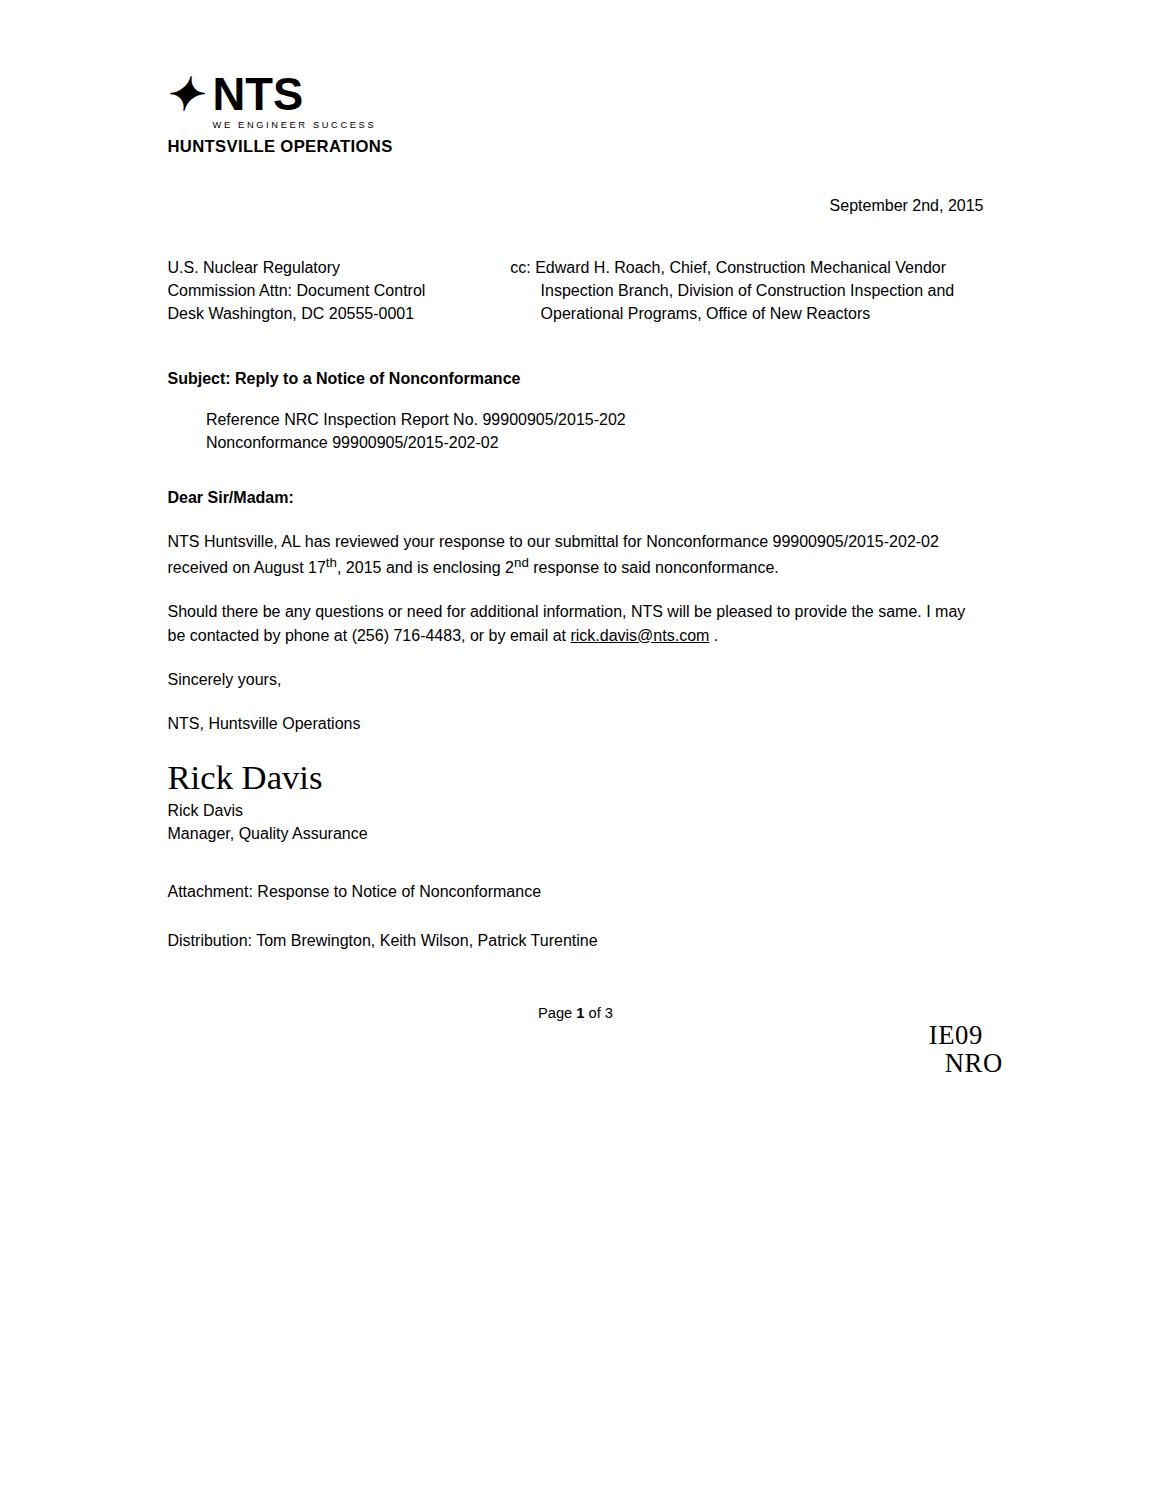✦
NTS
WE ENGINEER SUCCESS
HUNTSVILLE OPERATIONS
September 2nd, 2015
| U.S. Nuclear Regulatory Commission Attn: Document Control Desk Washington, DC 20555-0001 | cc: Edward H. Roach, Chief, Construction Mechanical Vendor Inspection Branch, Division of Construction Inspection and Operational Programs, Office of New Reactors |
Subject: Reply to a Notice of Nonconformance
Reference NRC Inspection Report No. 99900905/2015-202
Nonconformance 99900905/2015-202-02
Dear Sir/Madam:
NTS Huntsville, AL has reviewed your response to our submittal for Nonconformance 99900905/2015-202-02 received on August 17th, 2015 and is enclosing 2nd response to said nonconformance.
Should there be any questions or need for additional information, NTS will be pleased to provide the same. I may be contacted by phone at (256) 716-4483, or by email at rick.davis@nts.com .
Sincerely yours,
NTS, Huntsville Operations
Rick Davis
Rick Davis
Manager, Quality Assurance
Attachment: Response to Notice of Nonconformance
Distribution: Tom Brewington, Keith Wilson, Patrick Turentine
Page 1 of 3
IE09
NRO